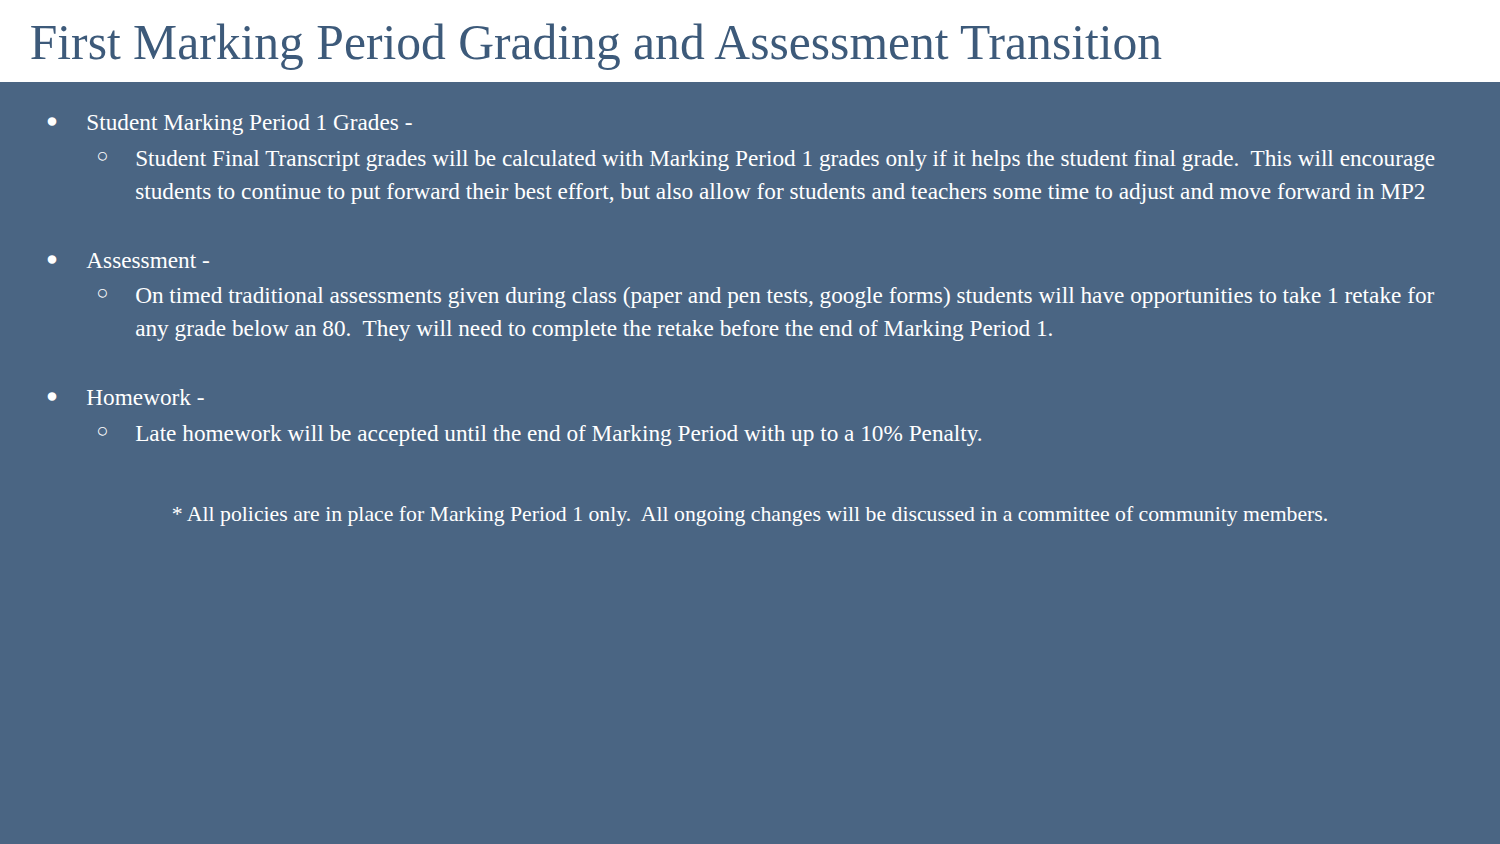First Marking Period Grading and Assessment Transition
Student Marking Period 1 Grades -
Student Final Transcript grades will be calculated with Marking Period 1 grades only if it helps the student final grade. This will encourage students to continue to put forward their best effort, but also allow for students and teachers some time to adjust and move forward in MP2
Assessment -
On timed traditional assessments given during class (paper and pen tests, google forms) students will have opportunities to take 1 retake for any grade below an 80. They will need to complete the retake before the end of Marking Period 1.
Homework -
Late homework will be accepted until the end of Marking Period with up to a 10% Penalty.
* All policies are in place for Marking Period 1 only. All ongoing changes will be discussed in a committee of community members.